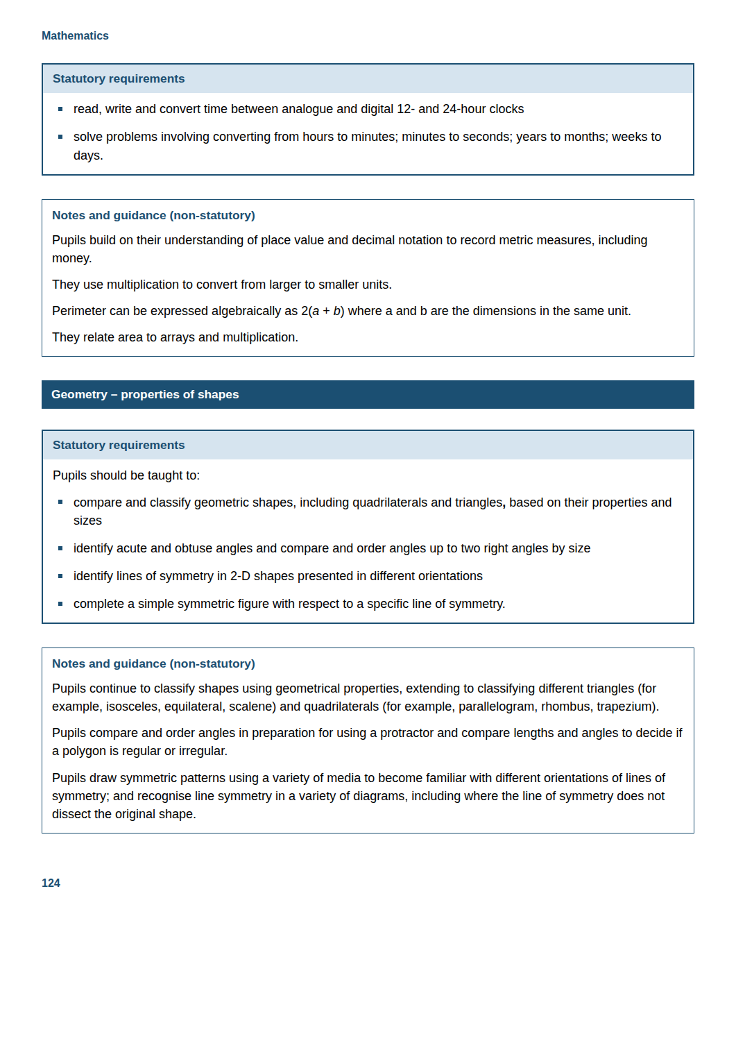Mathematics
Statutory requirements
read, write and convert time between analogue and digital 12- and 24-hour clocks
solve problems involving converting from hours to minutes; minutes to seconds; years to months; weeks to days.
Notes and guidance (non-statutory)
Pupils build on their understanding of place value and decimal notation to record metric measures, including money.
They use multiplication to convert from larger to smaller units.
Perimeter can be expressed algebraically as 2(a + b) where a and b are the dimensions in the same unit.
They relate area to arrays and multiplication.
Geometry – properties of shapes
Statutory requirements
Pupils should be taught to:
compare and classify geometric shapes, including quadrilaterals and triangles, based on their properties and sizes
identify acute and obtuse angles and compare and order angles up to two right angles by size
identify lines of symmetry in 2-D shapes presented in different orientations
complete a simple symmetric figure with respect to a specific line of symmetry.
Notes and guidance (non-statutory)
Pupils continue to classify shapes using geometrical properties, extending to classifying different triangles (for example, isosceles, equilateral, scalene) and quadrilaterals (for example, parallelogram, rhombus, trapezium).
Pupils compare and order angles in preparation for using a protractor and compare lengths and angles to decide if a polygon is regular or irregular.
Pupils draw symmetric patterns using a variety of media to become familiar with different orientations of lines of symmetry; and recognise line symmetry in a variety of diagrams, including where the line of symmetry does not dissect the original shape.
124